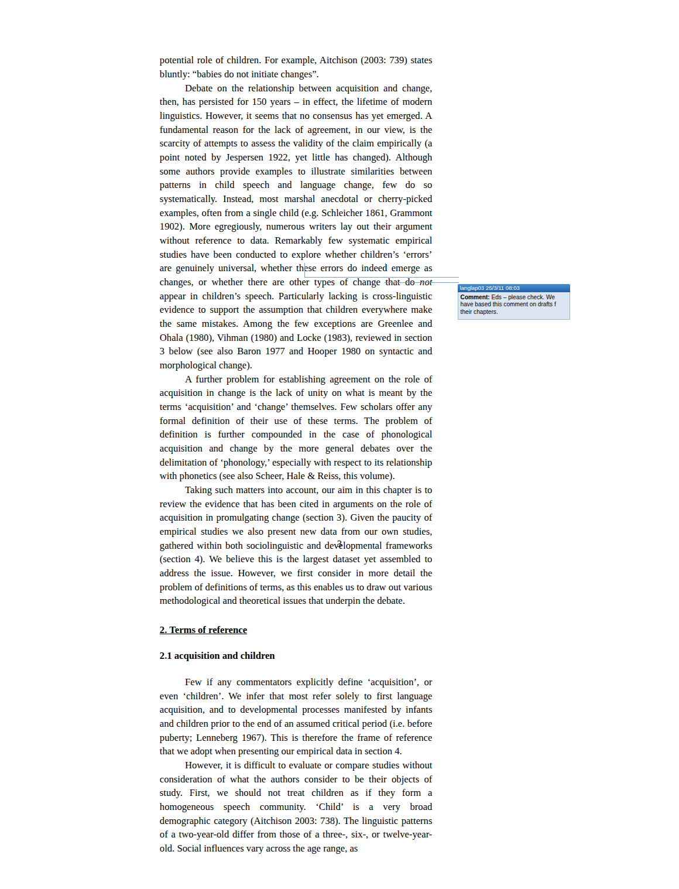potential role of children. For example, Aitchison (2003: 739) states bluntly: “babies do not initiate changes”.
Debate on the relationship between acquisition and change, then, has persisted for 150 years – in effect, the lifetime of modern linguistics. However, it seems that no consensus has yet emerged. A fundamental reason for the lack of agreement, in our view, is the scarcity of attempts to assess the validity of the claim empirically (a point noted by Jespersen 1922, yet little has changed). Although some authors provide examples to illustrate similarities between patterns in child speech and language change, few do so systematically. Instead, most marshal anecdotal or cherry-picked examples, often from a single child (e.g. Schleicher 1861, Grammont 1902). More egregiously, numerous writers lay out their argument without reference to data. Remarkably few systematic empirical studies have been conducted to explore whether children’s ‘errors’ are genuinely universal, whether these errors do indeed emerge as changes, or whether there are other types of change that do not appear in children’s speech. Particularly lacking is cross-linguistic evidence to support the assumption that children everywhere make the same mistakes. Among the few exceptions are Greenlee and Ohala (1980), Vihman (1980) and Locke (1983), reviewed in section 3 below (see also Baron 1977 and Hooper 1980 on syntactic and morphological change).
A further problem for establishing agreement on the role of acquisition in change is the lack of unity on what is meant by the terms ‘acquisition’ and ‘change’ themselves. Few scholars offer any formal definition of their use of these terms. The problem of definition is further compounded in the case of phonological acquisition and change by the more general debates over the delimitation of ‘phonology,’ especially with respect to its relationship with phonetics (see also Scheer, Hale & Reiss, this volume).
Taking such matters into account, our aim in this chapter is to review the evidence that has been cited in arguments on the role of acquisition in promulgating change (section 3). Given the paucity of empirical studies we also present new data from our own studies, gathered within both sociolinguistic and developmental frameworks (section 4). We believe this is the largest dataset yet assembled to address the issue. However, we first consider in more detail the problem of definitions of terms, as this enables us to draw out various methodological and theoretical issues that underpin the debate.
2. Terms of reference
2.1 acquisition and children
Few if any commentators explicitly define ‘acquisition’, or even ‘children’. We infer that most refer solely to first language acquisition, and to developmental processes manifested by infants and children prior to the end of an assumed critical period (i.e. before puberty; Lenneberg 1967). This is therefore the frame of reference that we adopt when presenting our empirical data in section 4.
However, it is difficult to evaluate or compare studies without consideration of what the authors consider to be their objects of study. First, we should not treat children as if they form a homogeneous speech community. ‘Child’ is a very broad demographic category (Aitchison 2003: 738). The linguistic patterns of a two-year-old differ from those of a three-, six-, or twelve-year-old. Social influences vary across the age range, as
langlap03 25/3/11 08:03
Comment: Eds – please check. We have based this comment on drafts f their chapters.
3